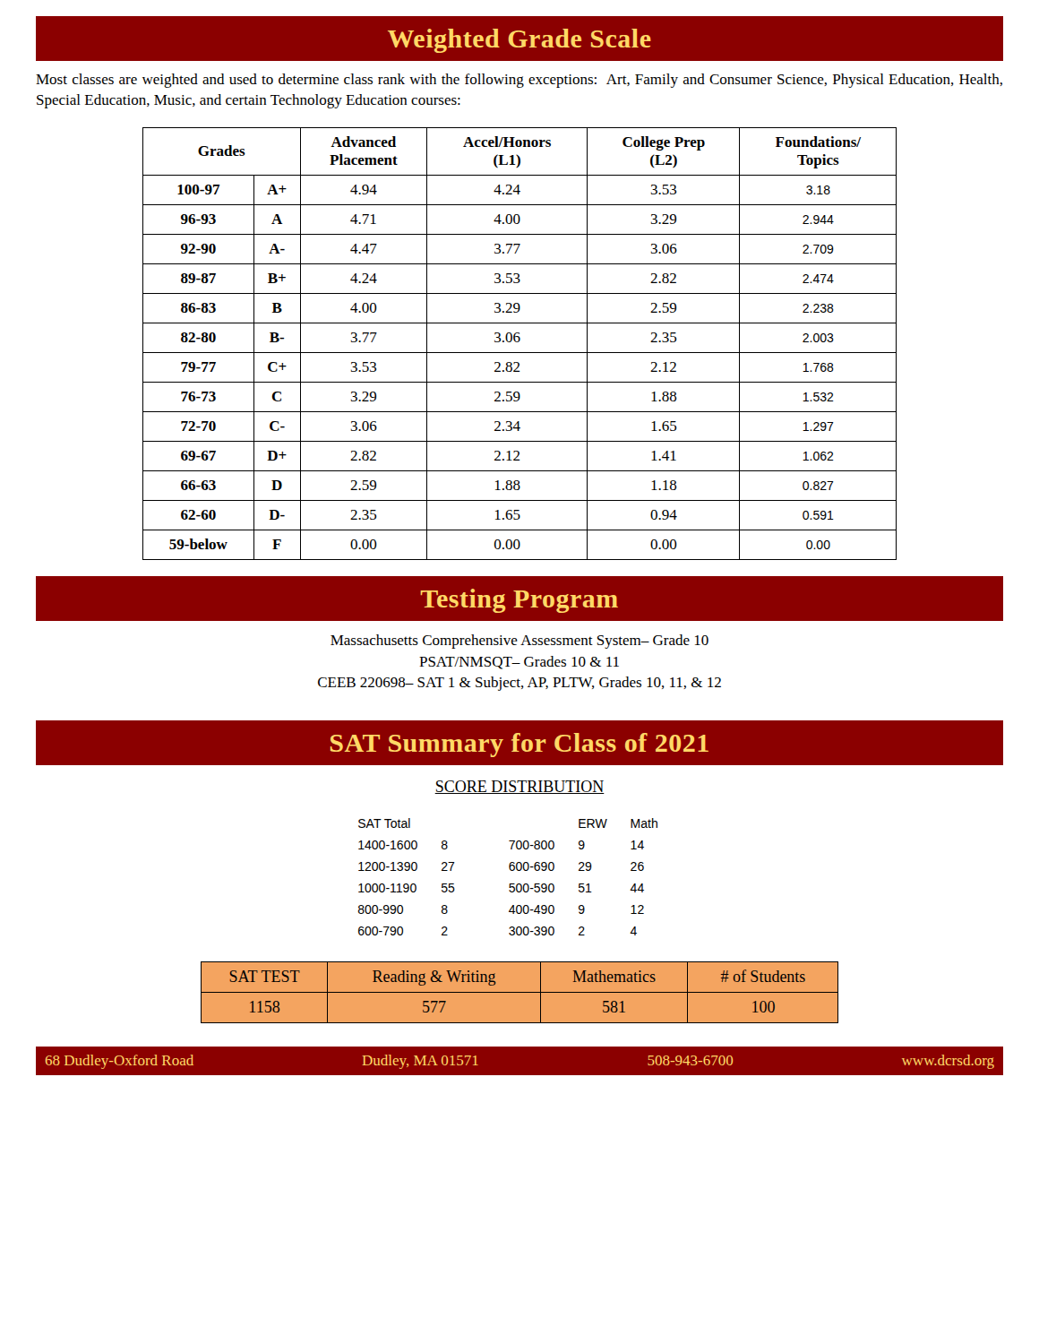Weighted Grade Scale
Most classes are weighted and used to determine class rank with the following exceptions: Art, Family and Consumer Science, Physical Education, Health, Special Education, Music, and certain Technology Education courses:
| Grades | Advanced Placement | Accel/Honors (L1) | College Prep (L2) | Foundations/ Topics |
| --- | --- | --- | --- | --- |
| 100-97 | A+ | 4.94 | 4.24 | 3.53 | 3.18 |
| 96-93 | A | 4.71 | 4.00 | 3.29 | 2.944 |
| 92-90 | A- | 4.47 | 3.77 | 3.06 | 2.709 |
| 89-87 | B+ | 4.24 | 3.53 | 2.82 | 2.474 |
| 86-83 | B | 4.00 | 3.29 | 2.59 | 2.238 |
| 82-80 | B- | 3.77 | 3.06 | 2.35 | 2.003 |
| 79-77 | C+ | 3.53 | 2.82 | 2.12 | 1.768 |
| 76-73 | C | 3.29 | 2.59 | 1.88 | 1.532 |
| 72-70 | C- | 3.06 | 2.34 | 1.65 | 1.297 |
| 69-67 | D+ | 2.82 | 2.12 | 1.41 | 1.062 |
| 66-63 | D | 2.59 | 1.88 | 1.18 | 0.827 |
| 62-60 | D- | 2.35 | 1.65 | 0.94 | 0.591 |
| 59-below | F | 0.00 | 0.00 | 0.00 | 0.00 |
Testing Program
Massachusetts Comprehensive Assessment System– Grade 10
PSAT/NMSQT– Grades 10 & 11
CEEB 220698– SAT 1 & Subject, AP, PLTW, Grades 10, 11, & 12
SAT Summary for Class of 2021
SCORE DISTRIBUTION
| SAT Total | | | ERW | Math |
| 1400-1600 | 8 | 700-800 | 9 | 14 |
| 1200-1390 | 27 | 600-690 | 29 | 26 |
| 1000-1190 | 55 | 500-590 | 51 | 44 |
| 800-990 | 8 | 400-490 | 9 | 12 |
| 600-790 | 2 | 300-390 | 2 | 4 |
| SAT TEST | Reading & Writing | Mathematics | # of Students |
| --- | --- | --- | --- |
| 1158 | 577 | 581 | 100 |
68 Dudley-Oxford Road Dudley, MA 01571 508-943-6700 www.dcrsd.org